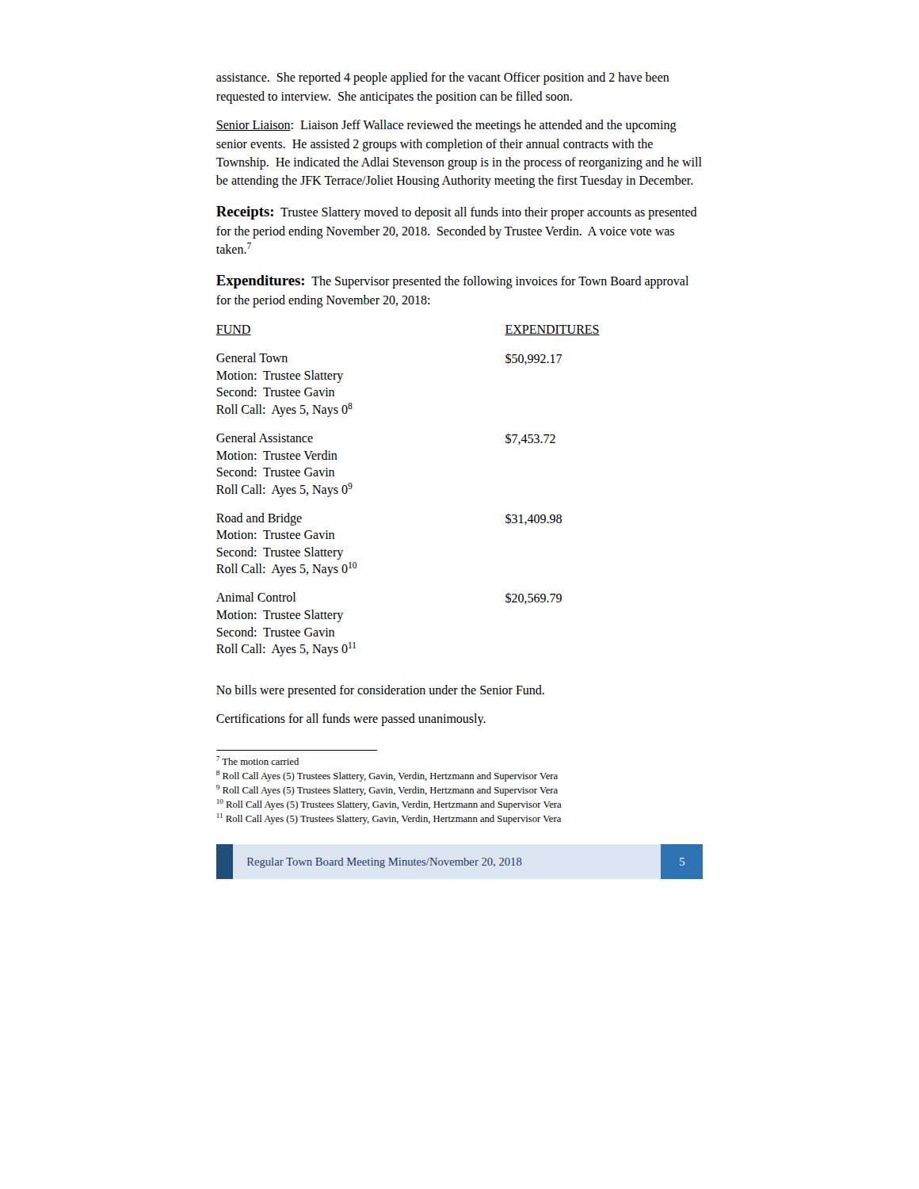assistance. She reported 4 people applied for the vacant Officer position and 2 have been requested to interview. She anticipates the position can be filled soon.
Senior Liaison: Liaison Jeff Wallace reviewed the meetings he attended and the upcoming senior events. He assisted 2 groups with completion of their annual contracts with the Township. He indicated the Adlai Stevenson group is in the process of reorganizing and he will be attending the JFK Terrace/Joliet Housing Authority meeting the first Tuesday in December.
Receipts: Trustee Slattery moved to deposit all funds into their proper accounts as presented for the period ending November 20, 2018. Seconded by Trustee Verdin. A voice vote was taken.7
Expenditures: The Supervisor presented the following invoices for Town Board approval for the period ending November 20, 2018:
| FUND | EXPENDITURES |
| General Town Motion: Trustee Slattery Second: Trustee Gavin Roll Call: Ayes 5, Nays 0 8 | $50,992.17 |
| General Assistance Motion: Trustee Verdin Second: Trustee Gavin Roll Call: Ayes 5, Nays 0 9 | $7,453.72 |
| Road and Bridge Motion: Trustee Gavin Second: Trustee Slattery Roll Call: Ayes 5, Nays 0 10 | $31,409.98 |
| Animal Control Motion: Trustee Slattery Second: Trustee Gavin Roll Call: Ayes 5, Nays 0 11 | $20,569.79 |
No bills were presented for consideration under the Senior Fund.
Certifications for all funds were passed unanimously.
7 The motion carried
8 Roll Call Ayes (5) Trustees Slattery, Gavin, Verdin, Hertzmann and Supervisor Vera
9 Roll Call Ayes (5) Trustees Slattery, Gavin, Verdin, Hertzmann and Supervisor Vera
10 Roll Call Ayes (5) Trustees Slattery, Gavin, Verdin, Hertzmann and Supervisor Vera
11 Roll Call Ayes (5) Trustees Slattery, Gavin, Verdin, Hertzmann and Supervisor Vera
Regular Town Board Meeting Minutes/November 20, 2018
5